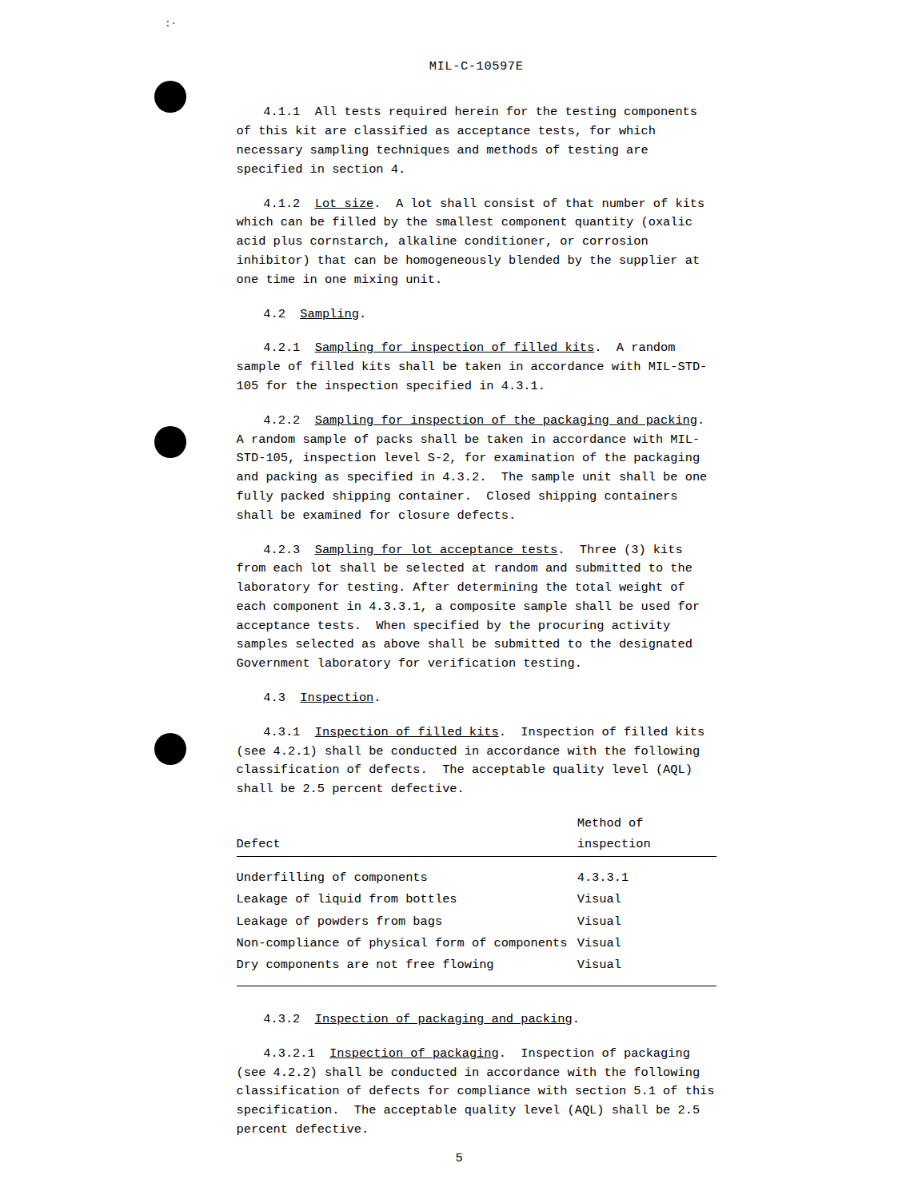:·
MIL-C-10597E
4.1.1 All tests required herein for the testing components of this kit are classified as acceptance tests, for which necessary sampling techniques and methods of testing are specified in section 4.
4.1.2 Lot size. A lot shall consist of that number of kits which can be filled by the smallest component quantity (oxalic acid plus cornstarch, alkaline conditioner, or corrosion inhibitor) that can be homogeneously blended by the supplier at one time in one mixing unit.
4.2 Sampling.
4.2.1 Sampling for inspection of filled kits. A random sample of filled kits shall be taken in accordance with MIL-STD-105 for the inspection specified in 4.3.1.
4.2.2 Sampling for inspection of the packaging and packing. A random sample of packs shall be taken in accordance with MIL-STD-105, inspection level S-2, for examination of the packaging and packing as specified in 4.3.2. The sample unit shall be one fully packed shipping container. Closed shipping containers shall be examined for closure defects.
4.2.3 Sampling for lot acceptance tests. Three (3) kits from each lot shall be selected at random and submitted to the laboratory for testing. After determining the total weight of each component in 4.3.3.1, a composite sample shall be used for acceptance tests. When specified by the procuring activity samples selected as above shall be submitted to the designated Government laboratory for verification testing.
4.3 Inspection.
4.3.1 Inspection of filled kits. Inspection of filled kits (see 4.2.1) shall be conducted in accordance with the following classification of defects. The acceptable quality level (AQL) shall be 2.5 percent defective.
| | Method of |
| --- | --- |
| Defect | inspection |
| Underfilling of components | 4.3.3.1 |
| Leakage of liquid from bottles | Visual |
| Leakage of powders from bags | Visual |
| Non-compliance of physical form of components | Visual |
| Dry components are not free flowing | Visual |
4.3.2 Inspection of packaging and packing.
4.3.2.1 Inspection of packaging. Inspection of packaging (see 4.2.2) shall be conducted in accordance with the following classification of defects for compliance with section 5.1 of this specification. The acceptable quality level (AQL) shall be 2.5 percent defective.
5